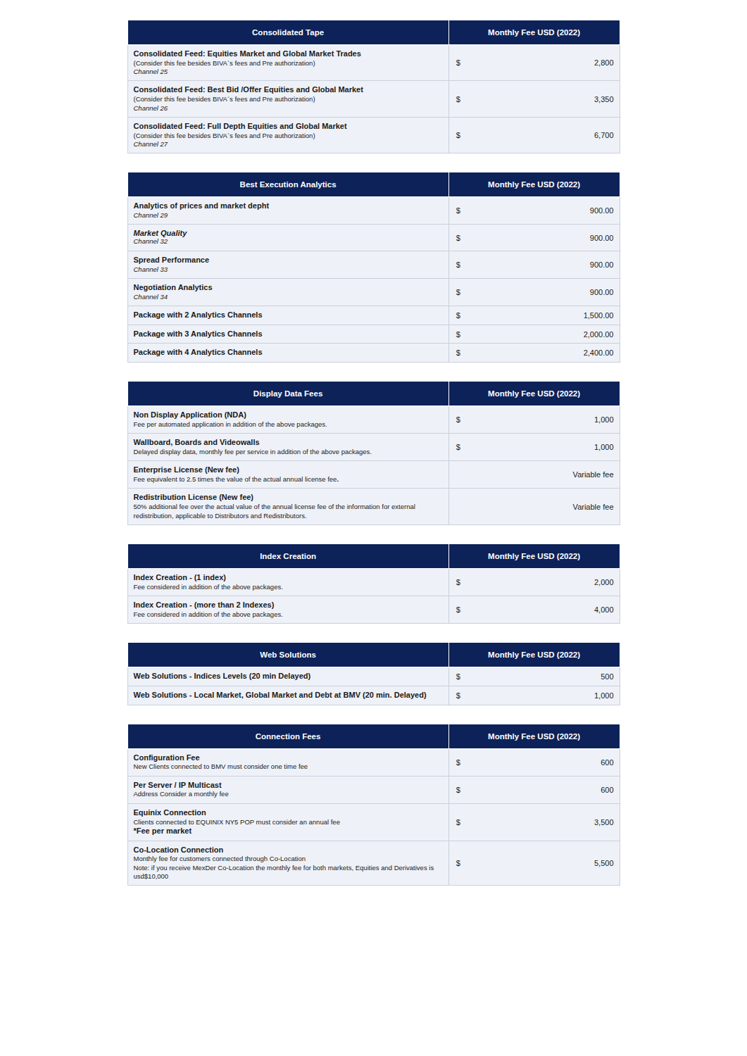| Consolidated Tape | Monthly Fee USD (2022) |
| --- | --- |
| Consolidated Feed: Equities Market and Global Market Trades (Consider this fee besides BIVA´s fees and Pre authorization) Channel 25 | $ 2,800 |
| Consolidated Feed: Best Bid /Offer Equities and Global Market (Consider this fee besides BIVA´s fees and Pre authorization) Channel 26 | $ 3,350 |
| Consolidated Feed: Full Depth Equities and Global Market (Consider this fee besides BIVA´s fees and Pre authorization) Channel 27 | $ 6,700 |
| Best Execution Analytics | Monthly Fee USD (2022) |
| --- | --- |
| Analytics of prices and market depht Channel 29 | $ 900.00 |
| Market Quality Channel 32 | $ 900.00 |
| Spread Performance Channel 33 | $ 900.00 |
| Negotiation Analytics Channel 34 | $ 900.00 |
| Package with 2 Analytics Channels | $ 1,500.00 |
| Package with 3 Analytics Channels | $ 2,000.00 |
| Package with 4 Analytics Channels | $ 2,400.00 |
| Display Data Fees | Monthly Fee USD (2022) |
| --- | --- |
| Non Display Application (NDA) Fee per automated application in addition of the above packages. | $ 1,000 |
| Wallboard, Boards and Videowalls Delayed display data, monthly fee per service in addition of the above packages. | $ 1,000 |
| Enterprise License (New fee) Fee equivalent to 2.5 times the value of the actual annual license fee . | Variable fee |
| Redistribution License (New fee) 50% additional fee over the actual value of the annual license fee of the information for external redistribution, applicable to Distributors and Redistributors. | Variable fee |
| Index Creation | Monthly Fee USD (2022) |
| --- | --- |
| Index Creation - (1 index) Fee considered in addition of the above packages. | $ 2,000 |
| Index Creation - (more than 2 Indexes) Fee considered in addition of the above packages. | $ 4,000 |
| Web Solutions | Monthly Fee USD (2022) |
| --- | --- |
| Web Solutions - Indices Levels (20 min Delayed) | $ 500 |
| Web Solutions - Local Market, Global Market and Debt at BMV (20 min. Delayed) | $ 1,000 |
| Connection Fees | Monthly Fee USD (2022) |
| --- | --- |
| Configuration Fee New Clients connected to BMV must consider one time fee | $ 600 |
| Per Server / IP Multicast Address Consider a monthly fee | $ 600 |
| Equinix Connection Clients connected to EQUINIX NY5 POP must consider an annual fee *Fee per market | $ 3,500 |
| Co-Location Connection Monthly fee for customers connected through Co-Location Note: if you receive MexDer Co-Location the monthly fee for both markets, Equities and Derivatives is usd$10,000 | $ 5,500 |